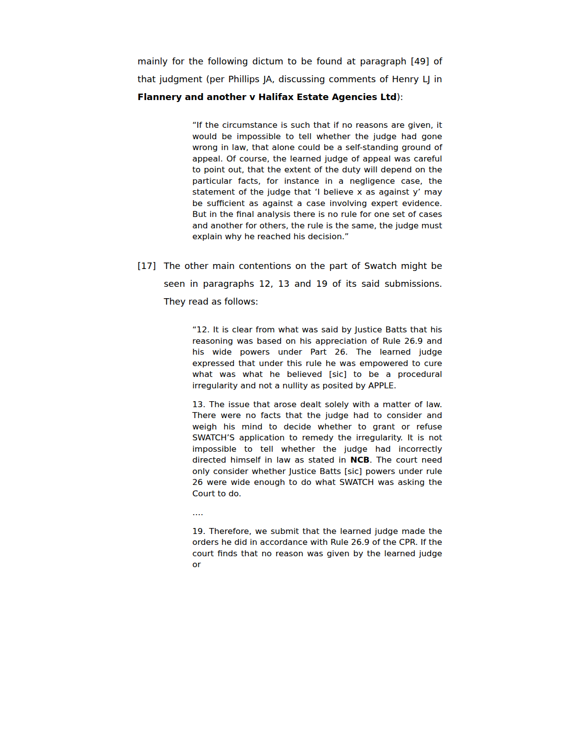mainly for the following dictum to be found at paragraph [49] of that judgment (per Phillips JA, discussing comments of Henry LJ in Flannery and another v Halifax Estate Agencies Ltd):
“If the circumstance is such that if no reasons are given, it would be impossible to tell whether the judge had gone wrong in law, that alone could be a self-standing ground of appeal. Of course, the learned judge of appeal was careful to point out, that the extent of the duty will depend on the particular facts, for instance in a negligence case, the statement of the judge that ‘I believe x as against y’ may be sufficient as against a case involving expert evidence. But in the final analysis there is no rule for one set of cases and another for others, the rule is the same, the judge must explain why he reached his decision.”
[17]
The other main contentions on the part of Swatch might be seen in paragraphs 12, 13 and 19 of its said submissions. They read as follows:
“12. It is clear from what was said by Justice Batts that his reasoning was based on his appreciation of Rule 26.9 and his wide powers under Part 26. The learned judge expressed that under this rule he was empowered to cure what was what he believed [sic] to be a procedural irregularity and not a nullity as posited by APPLE.
13. The issue that arose dealt solely with a matter of law. There were no facts that the judge had to consider and weigh his mind to decide whether to grant or refuse SWATCH’S application to remedy the irregularity. It is not impossible to tell whether the judge had incorrectly directed himself in law as stated in NCB. The court need only consider whether Justice Batts [sic] powers under rule 26 were wide enough to do what SWATCH was asking the Court to do.
….
19. Therefore, we submit that the learned judge made the orders he did in accordance with Rule 26.9 of the CPR. If the court finds that no reason was given by the learned judge or